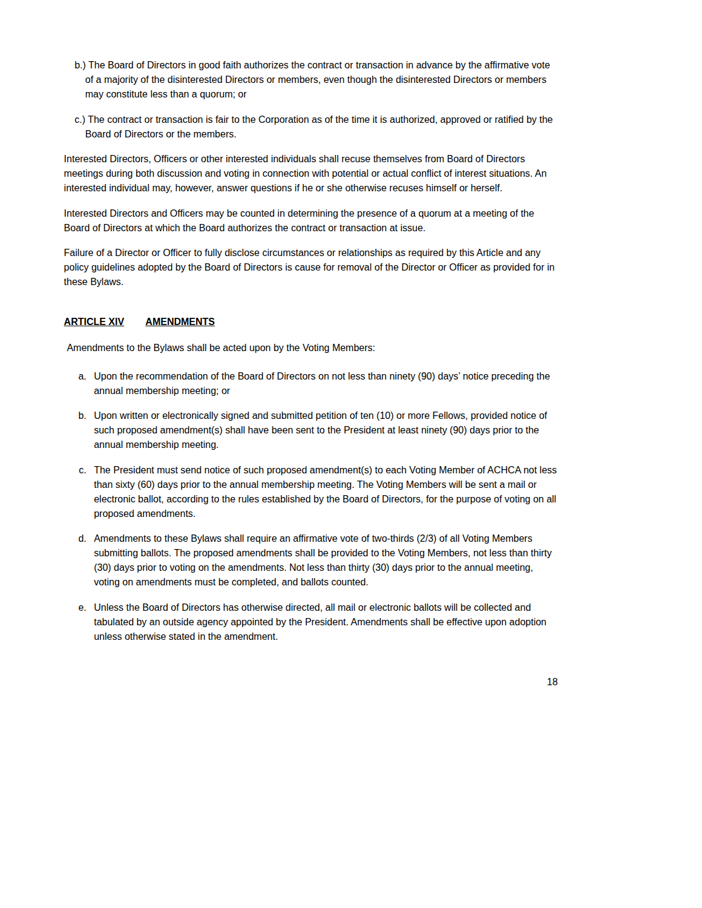b.) The Board of Directors in good faith authorizes the contract or transaction in advance by the affirmative vote of a majority of the disinterested Directors or members, even though the disinterested Directors or members may constitute less than a quorum; or
c.) The contract or transaction is fair to the Corporation as of the time it is authorized, approved or ratified by the Board of Directors or the members.
Interested Directors, Officers or other interested individuals shall recuse themselves from Board of Directors meetings during both discussion and voting in connection with potential or actual conflict of interest situations. An interested individual may, however, answer questions if he or she otherwise recuses himself or herself.
Interested Directors and Officers may be counted in determining the presence of a quorum at a meeting of the Board of Directors at which the Board authorizes the contract or transaction at issue.
Failure of a Director or Officer to fully disclose circumstances or relationships as required by this Article and any policy guidelines adopted by the Board of Directors is cause for removal of the Director or Officer as provided for in these Bylaws.
ARTICLE XIV AMENDMENTS
Amendments to the Bylaws shall be acted upon by the Voting Members:
Upon the recommendation of the Board of Directors on not less than ninety (90) days’ notice preceding the annual membership meeting; or
Upon written or electronically signed and submitted petition of ten (10) or more Fellows, provided notice of such proposed amendment(s) shall have been sent to the President at least ninety (90) days prior to the annual membership meeting.
The President must send notice of such proposed amendment(s) to each Voting Member of ACHCA not less than sixty (60) days prior to the annual membership meeting. The Voting Members will be sent a mail or electronic ballot, according to the rules established by the Board of Directors, for the purpose of voting on all proposed amendments.
Amendments to these Bylaws shall require an affirmative vote of two-thirds (2/3) of all Voting Members submitting ballots. The proposed amendments shall be provided to the Voting Members, not less than thirty (30) days prior to voting on the amendments. Not less than thirty (30) days prior to the annual meeting, voting on amendments must be completed, and ballots counted.
Unless the Board of Directors has otherwise directed, all mail or electronic ballots will be collected and tabulated by an outside agency appointed by the President. Amendments shall be effective upon adoption unless otherwise stated in the amendment.
18